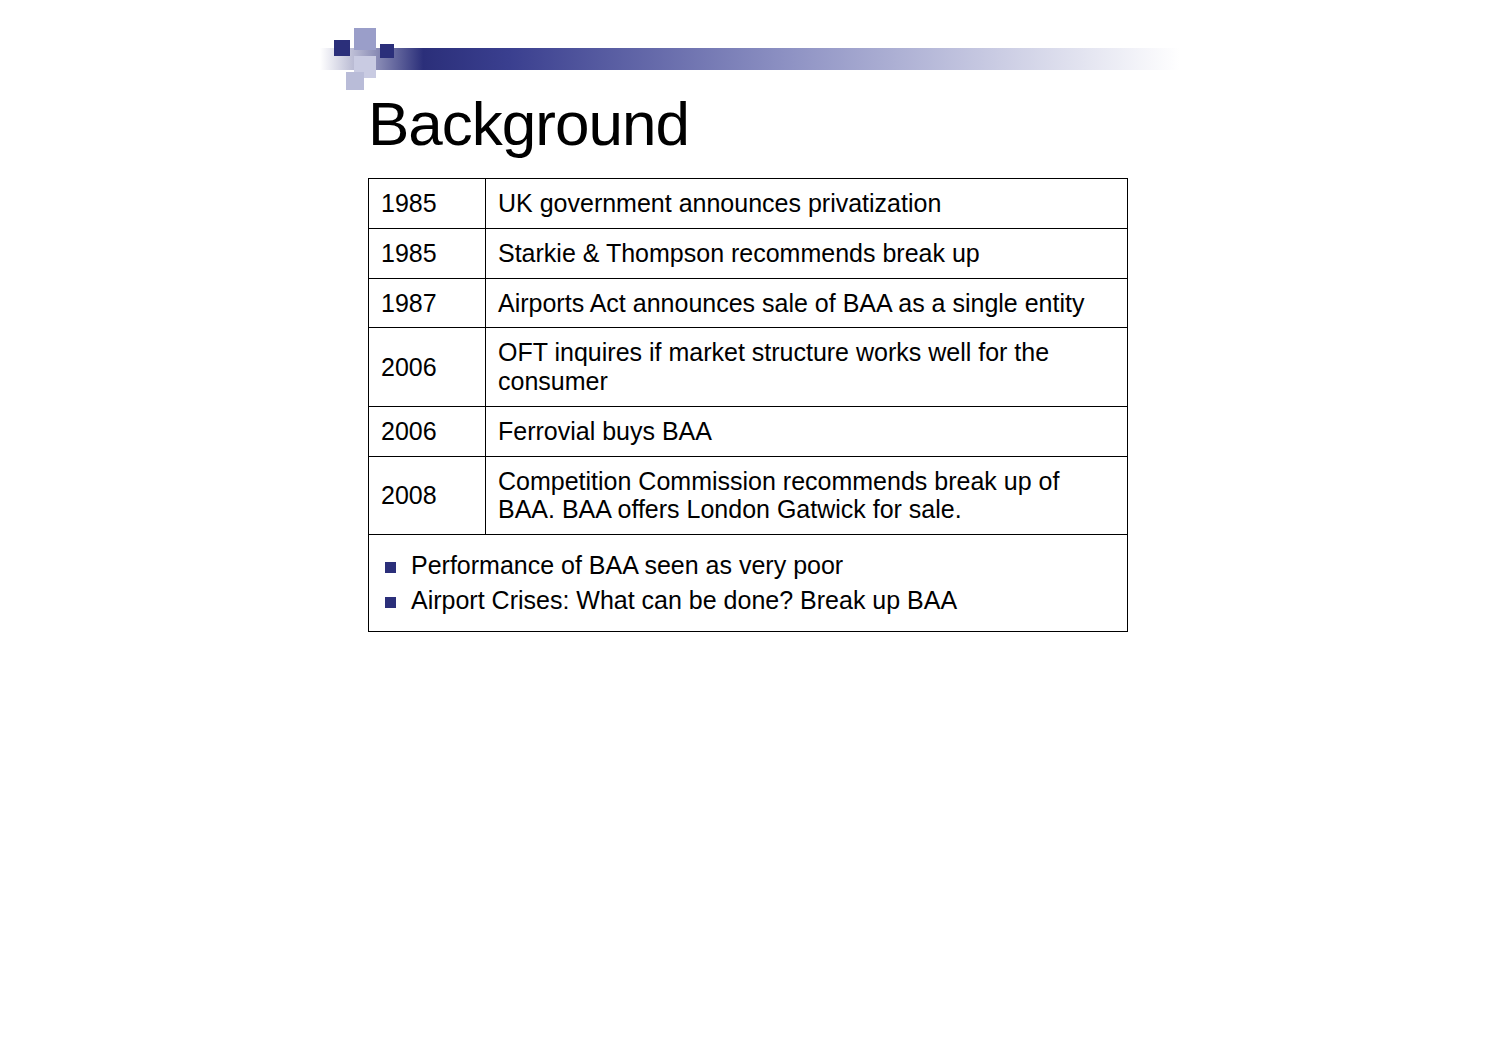Background
| 1985 | UK government announces privatization |
| 1985 | Starkie & Thompson recommends break up |
| 1987 | Airports Act announces sale of BAA as a single entity |
| 2006 | OFT inquires if market structure works well for the consumer |
| 2006 | Ferrovial buys BAA |
| 2008 | Competition Commission recommends break up of BAA. BAA offers London Gatwick for sale. |
| Performance of BAA seen as very poor Airport Crises: What can be done? Break up BAA |